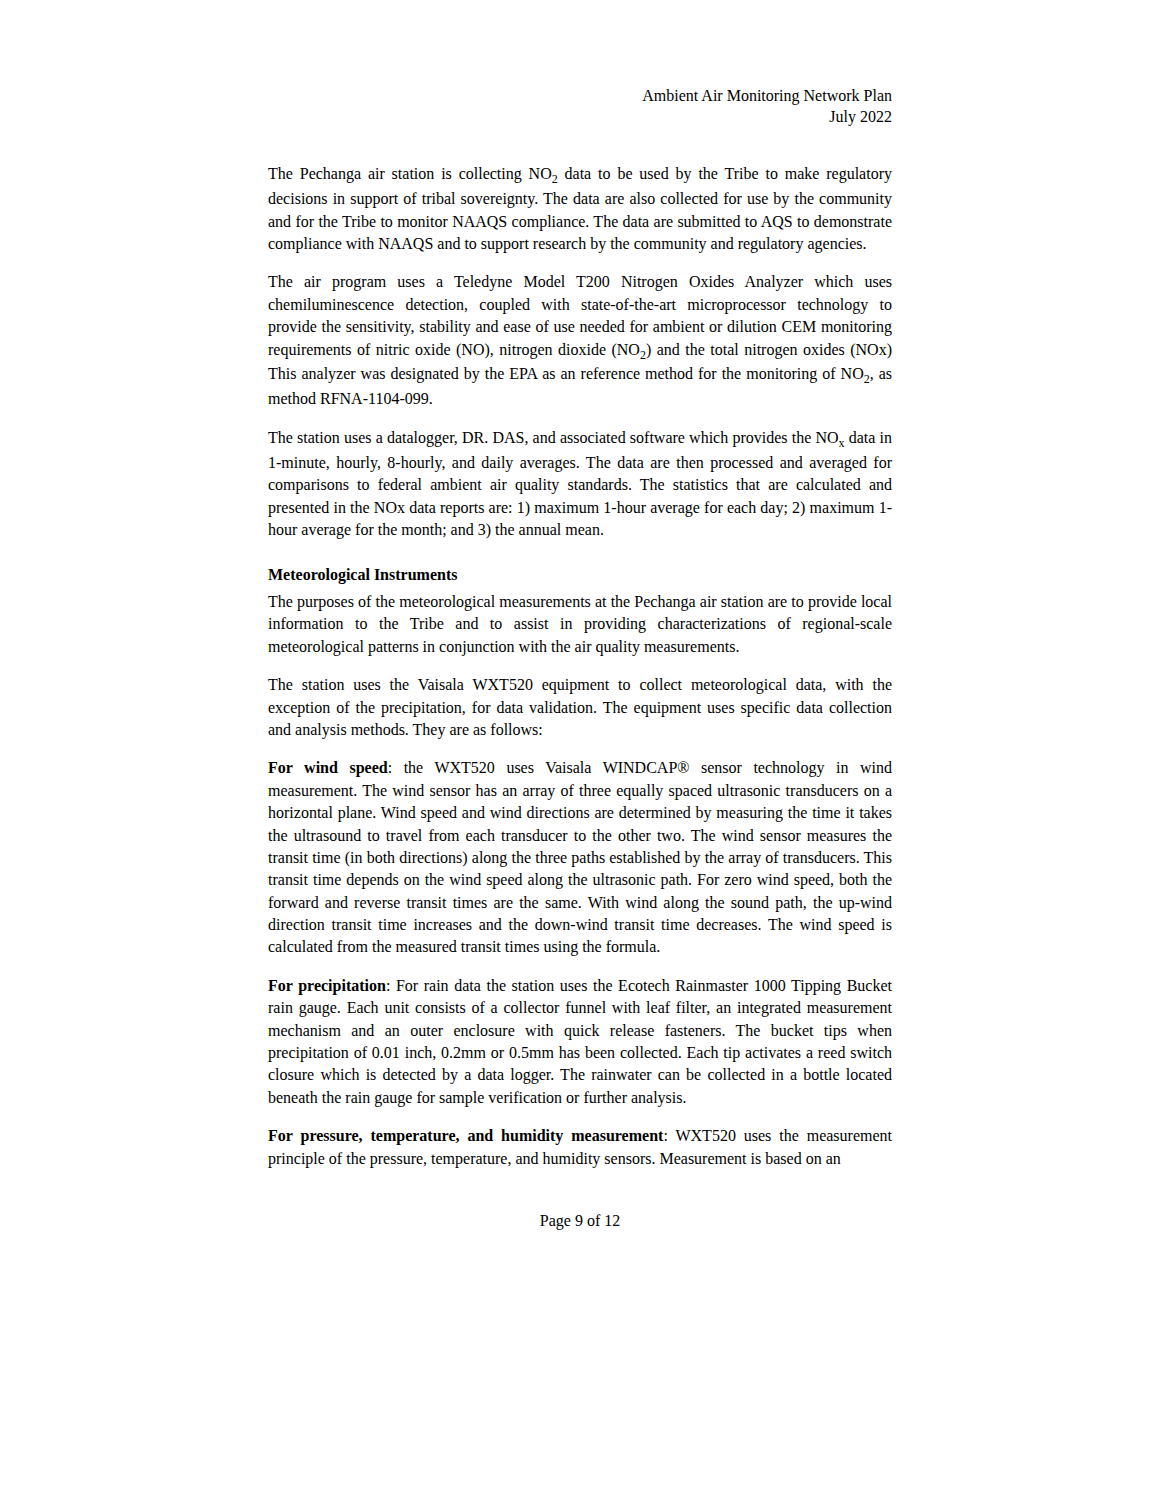Ambient Air Monitoring Network Plan
July 2022
The Pechanga air station is collecting NO2 data to be used by the Tribe to make regulatory decisions in support of tribal sovereignty. The data are also collected for use by the community and for the Tribe to monitor NAAQS compliance. The data are submitted to AQS to demonstrate compliance with NAAQS and to support research by the community and regulatory agencies.
The air program uses a Teledyne Model T200 Nitrogen Oxides Analyzer which uses chemiluminescence detection, coupled with state-of-the-art microprocessor technology to provide the sensitivity, stability and ease of use needed for ambient or dilution CEM monitoring requirements of nitric oxide (NO), nitrogen dioxide (NO2) and the total nitrogen oxides (NOx) This analyzer was designated by the EPA as an reference method for the monitoring of NO2, as method RFNA-1104-099.
The station uses a datalogger, DR. DAS, and associated software which provides the NOx data in 1-minute, hourly, 8-hourly, and daily averages. The data are then processed and averaged for comparisons to federal ambient air quality standards. The statistics that are calculated and presented in the NOx data reports are: 1) maximum 1-hour average for each day; 2) maximum 1-hour average for the month; and 3) the annual mean.
Meteorological Instruments
The purposes of the meteorological measurements at the Pechanga air station are to provide local information to the Tribe and to assist in providing characterizations of regional-scale meteorological patterns in conjunction with the air quality measurements.
The station uses the Vaisala WXT520 equipment to collect meteorological data, with the exception of the precipitation, for data validation. The equipment uses specific data collection and analysis methods. They are as follows:
For wind speed: the WXT520 uses Vaisala WINDCAP® sensor technology in wind measurement. The wind sensor has an array of three equally spaced ultrasonic transducers on a horizontal plane. Wind speed and wind directions are determined by measuring the time it takes the ultrasound to travel from each transducer to the other two. The wind sensor measures the transit time (in both directions) along the three paths established by the array of transducers. This transit time depends on the wind speed along the ultrasonic path. For zero wind speed, both the forward and reverse transit times are the same. With wind along the sound path, the up-wind direction transit time increases and the down-wind transit time decreases. The wind speed is calculated from the measured transit times using the formula.
For precipitation: For rain data the station uses the Ecotech Rainmaster 1000 Tipping Bucket rain gauge. Each unit consists of a collector funnel with leaf filter, an integrated measurement mechanism and an outer enclosure with quick release fasteners. The bucket tips when precipitation of 0.01 inch, 0.2mm or 0.5mm has been collected. Each tip activates a reed switch closure which is detected by a data logger. The rainwater can be collected in a bottle located beneath the rain gauge for sample verification or further analysis.
For pressure, temperature, and humidity measurement: WXT520 uses the measurement principle of the pressure, temperature, and humidity sensors. Measurement is based on an
Page 9 of 12